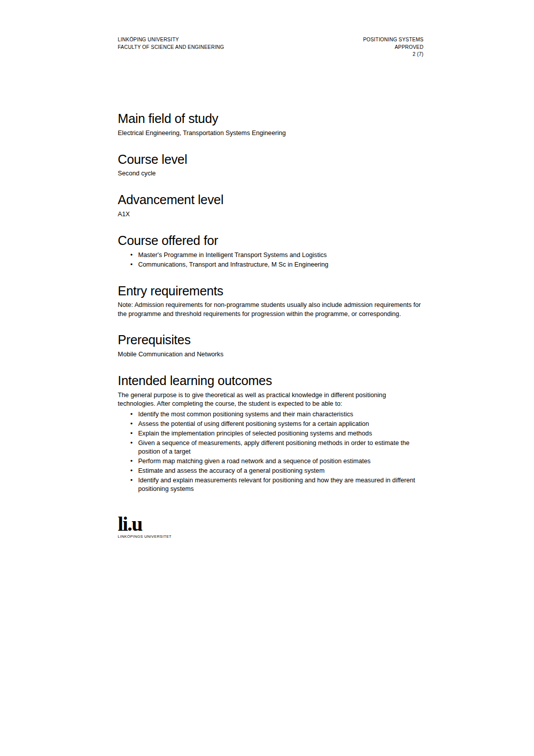Linköping University
Faculty of Science and Engineering
Positioning Systems
Approved
2 (7)
Main field of study
Electrical Engineering, Transportation Systems Engineering
Course level
Second cycle
Advancement level
A1X
Course offered for
Master's Programme in Intelligent Transport Systems and Logistics
Communications, Transport and Infrastructure, M Sc in Engineering
Entry requirements
Note: Admission requirements for non-programme students usually also include admission requirements for the programme and threshold requirements for progression within the programme, or corresponding.
Prerequisites
Mobile Communication and Networks
Intended learning outcomes
The general purpose is to give theoretical as well as practical knowledge in different positioning technologies. After completing the course, the student is expected to be able to:
Identify the most common positioning systems and their main characteristics
Assess the potential of using different positioning systems for a certain application
Explain the implementation principles of selected positioning systems and methods
Given a sequence of measurements, apply different positioning methods in order to estimate the position of a target
Perform map matching given a road network and a sequence of position estimates
Estimate and assess the accuracy of a general positioning system
Identify and explain measurements relevant for positioning and how they are measured in different positioning systems
li.u
Linköpings universitet